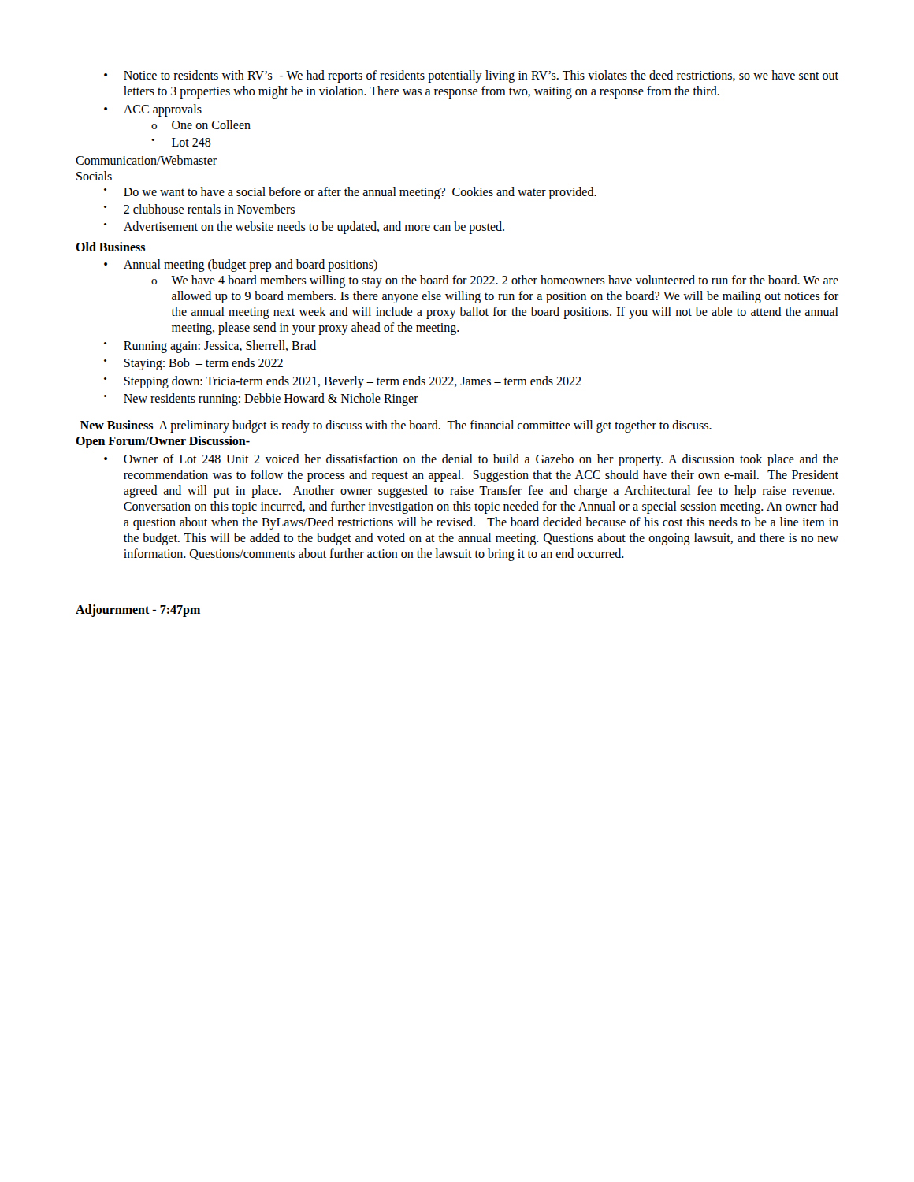Notice to residents with RV’s - We had reports of residents potentially living in RV’s. This violates the deed restrictions, so we have sent out letters to 3 properties who might be in violation. There was a response from two, waiting on a response from the third.
ACC approvals
One on Colleen
Lot 248
Communication/Webmaster
Socials
Do we want to have a social before or after the annual meeting? Cookies and water provided.
2 clubhouse rentals in Novembers
Advertisement on the website needs to be updated, and more can be posted.
Old Business
Annual meeting (budget prep and board positions)
We have 4 board members willing to stay on the board for 2022. 2 other homeowners have volunteered to run for the board. We are allowed up to 9 board members. Is there anyone else willing to run for a position on the board? We will be mailing out notices for the annual meeting next week and will include a proxy ballot for the board positions. If you will not be able to attend the annual meeting, please send in your proxy ahead of the meeting.
Running again: Jessica, Sherrell, Brad
Staying: Bob – term ends 2022
Stepping down: Tricia-term ends 2021, Beverly – term ends 2022, James – term ends 2022
New residents running: Debbie Howard & Nichole Ringer
New Business A preliminary budget is ready to discuss with the board. The financial committee will get together to discuss.
Open Forum/Owner Discussion-
Owner of Lot 248 Unit 2 voiced her dissatisfaction on the denial to build a Gazebo on her property. A discussion took place and the recommendation was to follow the process and request an appeal. Suggestion that the ACC should have their own e-mail. The President agreed and will put in place. Another owner suggested to raise Transfer fee and charge a Architectural fee to help raise revenue. Conversation on this topic incurred, and further investigation on this topic needed for the Annual or a special session meeting. An owner had a question about when the ByLaws/Deed restrictions will be revised. The board decided because of his cost this needs to be a line item in the budget. This will be added to the budget and voted on at the annual meeting. Questions about the ongoing lawsuit, and there is no new information. Questions/comments about further action on the lawsuit to bring it to an end occurred.
Adjournment - 7:47pm